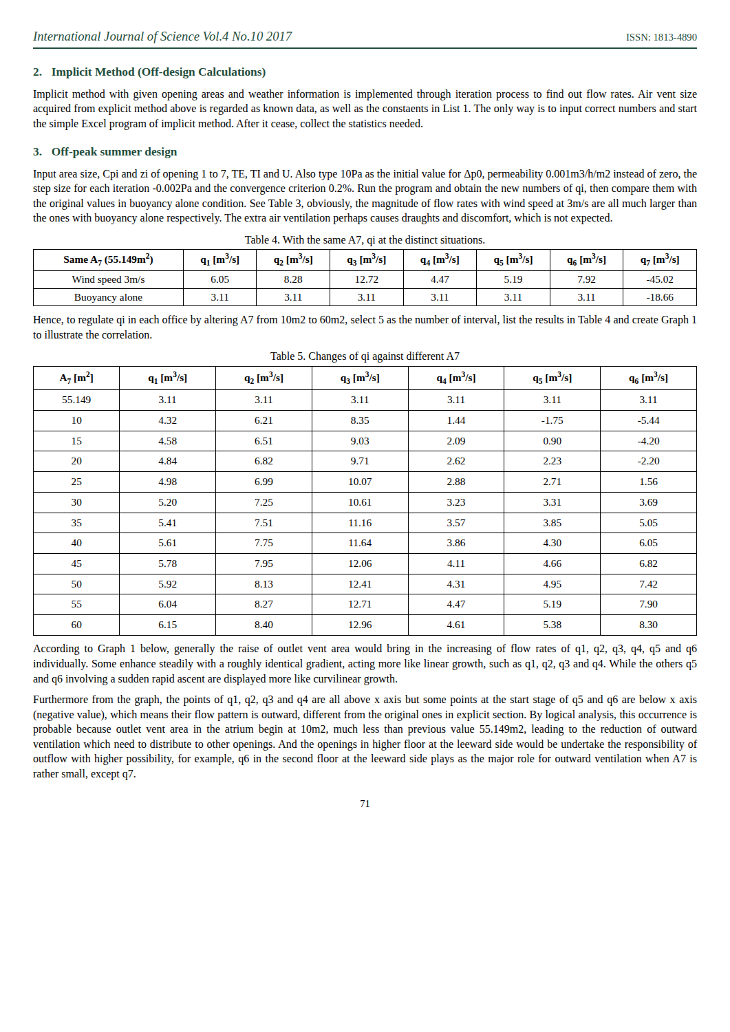International Journal of Science Vol.4 No.10 2017 ISSN: 1813-4890
2. Implicit Method (Off-design Calculations)
Implicit method with given opening areas and weather information is implemented through iteration process to find out flow rates. Air vent size acquired from explicit method above is regarded as known data, as well as the constaents in List 1. The only way is to input correct numbers and start the simple Excel program of implicit method. After it cease, collect the statistics needed.
3. Off-peak summer design
Input area size, Cpi and zi of opening 1 to 7, TE, TI and U. Also type 10Pa as the initial value for Δp0, permeability 0.001m3/h/m2 instead of zero, the step size for each iteration -0.002Pa and the convergence criterion 0.2%. Run the program and obtain the new numbers of qi, then compare them with the original values in buoyancy alone condition. See Table 3, obviously, the magnitude of flow rates with wind speed at 3m/s are all much larger than the ones with buoyancy alone respectively. The extra air ventilation perhaps causes draughts and discomfort, which is not expected.
Table 4. With the same A7, qi at the distinct situations.
| Same A 7 (55.149m 2 ) | q 1 [m 3 /s] | q 2 [m 3 /s] | q 3 [m 3 /s] | q 4 [m 3 /s] | q 5 [m 3 /s] | q 6 [m 3 /s] | q 7 [m 3 /s] |
| --- | --- | --- | --- | --- | --- | --- | --- |
| Wind speed 3m/s | 6.05 | 8.28 | 12.72 | 4.47 | 5.19 | 7.92 | -45.02 |
| Buoyancy alone | 3.11 | 3.11 | 3.11 | 3.11 | 3.11 | 3.11 | -18.66 |
Hence, to regulate qi in each office by altering A7 from 10m2 to 60m2, select 5 as the number of interval, list the results in Table 4 and create Graph 1 to illustrate the correlation.
Table 5. Changes of qi against different A7
| A 7 [m 2 ] | q 1 [m 3 /s] | q 2 [m 3 /s] | q 3 [m 3 /s] | q 4 [m 3 /s] | q 5 [m 3 /s] | q 6 [m 3 /s] |
| --- | --- | --- | --- | --- | --- | --- |
| 55.149 | 3.11 | 3.11 | 3.11 | 3.11 | 3.11 | 3.11 |
| 10 | 4.32 | 6.21 | 8.35 | 1.44 | -1.75 | -5.44 |
| 15 | 4.58 | 6.51 | 9.03 | 2.09 | 0.90 | -4.20 |
| 20 | 4.84 | 6.82 | 9.71 | 2.62 | 2.23 | -2.20 |
| 25 | 4.98 | 6.99 | 10.07 | 2.88 | 2.71 | 1.56 |
| 30 | 5.20 | 7.25 | 10.61 | 3.23 | 3.31 | 3.69 |
| 35 | 5.41 | 7.51 | 11.16 | 3.57 | 3.85 | 5.05 |
| 40 | 5.61 | 7.75 | 11.64 | 3.86 | 4.30 | 6.05 |
| 45 | 5.78 | 7.95 | 12.06 | 4.11 | 4.66 | 6.82 |
| 50 | 5.92 | 8.13 | 12.41 | 4.31 | 4.95 | 7.42 |
| 55 | 6.04 | 8.27 | 12.71 | 4.47 | 5.19 | 7.90 |
| 60 | 6.15 | 8.40 | 12.96 | 4.61 | 5.38 | 8.30 |
According to Graph 1 below, generally the raise of outlet vent area would bring in the increasing of flow rates of q1, q2, q3, q4, q5 and q6 individually. Some enhance steadily with a roughly identical gradient, acting more like linear growth, such as q1, q2, q3 and q4. While the others q5 and q6 involving a sudden rapid ascent are displayed more like curvilinear growth.
Furthermore from the graph, the points of q1, q2, q3 and q4 are all above x axis but some points at the start stage of q5 and q6 are below x axis (negative value), which means their flow pattern is outward, different from the original ones in explicit section. By logical analysis, this occurrence is probable because outlet vent area in the atrium begin at 10m2, much less than previous value 55.149m2, leading to the reduction of outward ventilation which need to distribute to other openings. And the openings in higher floor at the leeward side would be undertake the responsibility of outflow with higher possibility, for example, q6 in the second floor at the leeward side plays as the major role for outward ventilation when A7 is rather small, except q7.
71